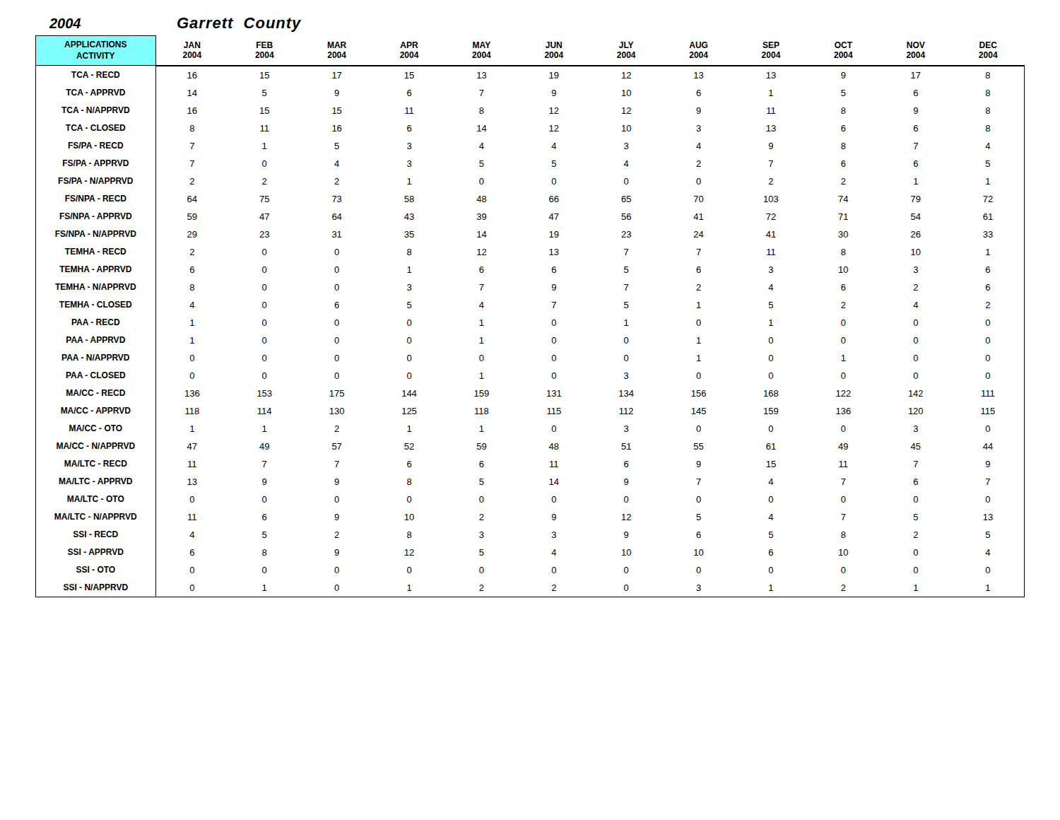2004
Garrett County
| APPLICATIONS ACTIVITY | JAN 2004 | FEB 2004 | MAR 2004 | APR 2004 | MAY 2004 | JUN 2004 | JLY 2004 | AUG 2004 | SEP 2004 | OCT 2004 | NOV 2004 | DEC 2004 |
| --- | --- | --- | --- | --- | --- | --- | --- | --- | --- | --- | --- | --- |
| TCA - RECD | 16 | 15 | 17 | 15 | 13 | 19 | 12 | 13 | 13 | 9 | 17 | 8 |
| TCA - APPRVD | 14 | 5 | 9 | 6 | 7 | 9 | 10 | 6 | 1 | 5 | 6 | 8 |
| TCA - N/APPRVD | 16 | 15 | 15 | 11 | 8 | 12 | 12 | 9 | 11 | 8 | 9 | 8 |
| TCA - CLOSED | 8 | 11 | 16 | 6 | 14 | 12 | 10 | 3 | 13 | 6 | 6 | 8 |
| FS/PA - RECD | 7 | 1 | 5 | 3 | 4 | 4 | 3 | 4 | 9 | 8 | 7 | 4 |
| FS/PA - APPRVD | 7 | 0 | 4 | 3 | 5 | 5 | 4 | 2 | 7 | 6 | 6 | 5 |
| FS/PA - N/APPRVD | 2 | 2 | 2 | 1 | 0 | 0 | 0 | 0 | 2 | 2 | 1 | 1 |
| FS/NPA - RECD | 64 | 75 | 73 | 58 | 48 | 66 | 65 | 70 | 103 | 74 | 79 | 72 |
| FS/NPA - APPRVD | 59 | 47 | 64 | 43 | 39 | 47 | 56 | 41 | 72 | 71 | 54 | 61 |
| FS/NPA - N/APPRVD | 29 | 23 | 31 | 35 | 14 | 19 | 23 | 24 | 41 | 30 | 26 | 33 |
| TEMHA - RECD | 2 | 0 | 0 | 8 | 12 | 13 | 7 | 7 | 11 | 8 | 10 | 1 |
| TEMHA - APPRVD | 6 | 0 | 0 | 1 | 6 | 6 | 5 | 6 | 3 | 10 | 3 | 6 |
| TEMHA - N/APPRVD | 8 | 0 | 0 | 3 | 7 | 9 | 7 | 2 | 4 | 6 | 2 | 6 |
| TEMHA - CLOSED | 4 | 0 | 6 | 5 | 4 | 7 | 5 | 1 | 5 | 2 | 4 | 2 |
| PAA - RECD | 1 | 0 | 0 | 0 | 1 | 0 | 1 | 0 | 1 | 0 | 0 | 0 |
| PAA - APPRVD | 1 | 0 | 0 | 0 | 1 | 0 | 0 | 1 | 0 | 0 | 0 | 0 |
| PAA - N/APPRVD | 0 | 0 | 0 | 0 | 0 | 0 | 0 | 1 | 0 | 1 | 0 | 0 |
| PAA - CLOSED | 0 | 0 | 0 | 0 | 1 | 0 | 3 | 0 | 0 | 0 | 0 | 0 |
| MA/CC - RECD | 136 | 153 | 175 | 144 | 159 | 131 | 134 | 156 | 168 | 122 | 142 | 111 |
| MA/CC - APPRVD | 118 | 114 | 130 | 125 | 118 | 115 | 112 | 145 | 159 | 136 | 120 | 115 |
| MA/CC - OTO | 1 | 1 | 2 | 1 | 1 | 0 | 3 | 0 | 0 | 0 | 3 | 0 |
| MA/CC - N/APPRVD | 47 | 49 | 57 | 52 | 59 | 48 | 51 | 55 | 61 | 49 | 45 | 44 |
| MA/LTC - RECD | 11 | 7 | 7 | 6 | 6 | 11 | 6 | 9 | 15 | 11 | 7 | 9 |
| MA/LTC - APPRVD | 13 | 9 | 9 | 8 | 5 | 14 | 9 | 7 | 4 | 7 | 6 | 7 |
| MA/LTC - OTO | 0 | 0 | 0 | 0 | 0 | 0 | 0 | 0 | 0 | 0 | 0 | 0 |
| MA/LTC - N/APPRVD | 11 | 6 | 9 | 10 | 2 | 9 | 12 | 5 | 4 | 7 | 5 | 13 |
| SSI - RECD | 4 | 5 | 2 | 8 | 3 | 3 | 9 | 6 | 5 | 8 | 2 | 5 |
| SSI - APPRVD | 6 | 8 | 9 | 12 | 5 | 4 | 10 | 10 | 6 | 10 | 0 | 4 |
| SSI - OTO | 0 | 0 | 0 | 0 | 0 | 0 | 0 | 0 | 0 | 0 | 0 | 0 |
| SSI - N/APPRVD | 0 | 1 | 0 | 1 | 2 | 2 | 0 | 3 | 1 | 2 | 1 | 1 |